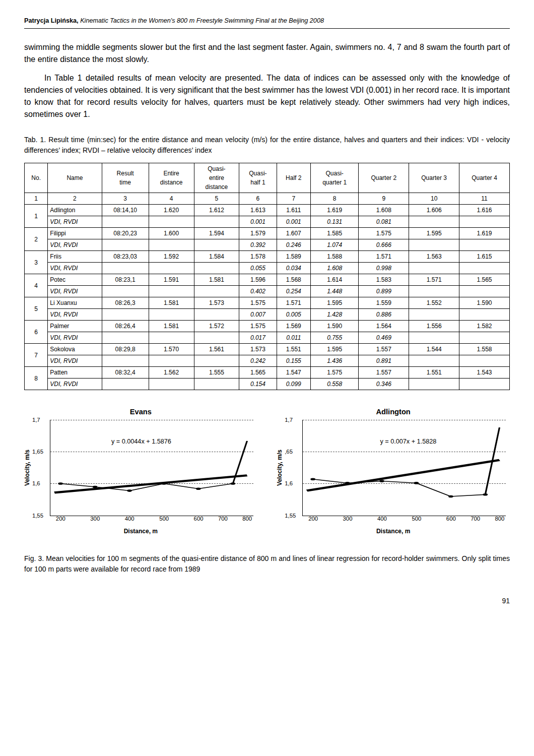Patrycja Lipińska, Kinematic Tactics in the Women's 800 m Freestyle Swimming Final at the Beijing 2008
swimming the middle segments slower but the first and the last segment faster. Again, swimmers no. 4, 7 and 8 swam the fourth part of the entire distance the most slowly.
In Table 1 detailed results of mean velocity are presented. The data of indices can be assessed only with the knowledge of tendencies of velocities obtained. It is very significant that the best swimmer has the lowest VDI (0.001) in her record race. It is important to know that for record results velocity for halves, quarters must be kept relatively steady. Other swimmers had very high indices, sometimes over 1.
Tab. 1. Result time (min:sec) for the entire distance and mean velocity (m/s) for the entire distance, halves and quarters and their indices: VDI - velocity differences’ index; RVDI – relative velocity differences’ index
| No. | Name | Result time | Entire distance | Quasi- entire distance | Quasi- half 1 | Half 2 | Quasi- quarter 1 | Quarter 2 | Quarter 3 | Quarter 4 |
| --- | --- | --- | --- | --- | --- | --- | --- | --- | --- | --- |
| 1 | 2 | 3 | 4 | 5 | 6 | 7 | 8 | 9 | 10 | 11 |
| 1 | Adlington | 08:14,10 | 1.620 | 1.612 | 1.613 | 1.611 | 1.619 | 1.608 | 1.606 | 1.616 |
| VDI, RVDI | | | | 0.001 | 0.001 | 0.131 | 0.081 | | |
| 2 | Filippi | 08:20,23 | 1.600 | 1.594 | 1.579 | 1.607 | 1.585 | 1.575 | 1.595 | 1.619 |
| VDI, RVDI | | | | 0.392 | 0.246 | 1.074 | 0.666 | | |
| 3 | Friis | 08:23,03 | 1.592 | 1.584 | 1.578 | 1.589 | 1.588 | 1.571 | 1.563 | 1.615 |
| VDI, RVDI | | | | 0.055 | 0.034 | 1.608 | 0.998 | | |
| 4 | Potec | 08:23,1 | 1.591 | 1.581 | 1.596 | 1.568 | 1.614 | 1.583 | 1.571 | 1.565 |
| VDI, RVDI | | | | 0.402 | 0.254 | 1.448 | 0.899 | | |
| 5 | Li Xuanxu | 08:26,3 | 1.581 | 1.573 | 1.575 | 1.571 | 1.595 | 1.559 | 1.552 | 1.590 |
| VDI, RVDI | | | | 0.007 | 0.005 | 1.428 | 0.886 | | |
| 6 | Palmer | 08:26,4 | 1.581 | 1.572 | 1.575 | 1.569 | 1.590 | 1.564 | 1.556 | 1.582 |
| VDI, RVDI | | | | 0.017 | 0.011 | 0.755 | 0.469 | | |
| 7 | Sokolova | 08:29,8 | 1.570 | 1.561 | 1.573 | 1.551 | 1.595 | 1.557 | 1.544 | 1.558 |
| VDI, RVDI | | | | 0.242 | 0.155 | 1.436 | 0.891 | | |
| 8 | Patten | 08:32,4 | 1.562 | 1.555 | 1.565 | 1.547 | 1.575 | 1.557 | 1.551 | 1.543 |
| VDI, RVDI | | | | 0.154 | 0.099 | 0.558 | 0.346 | | |
Evans
Velocity, m/s 1,7 1,65 1,6 1,55
y = 0.0044x + 1.5876 200 300 400 500 600 700 800
Distance, m
Adlington
Velocity, m/s 1,7 ,65 1,6 1,55
y = 0.007x + 1.5828 200 300 400 500 600 700 800
Distance, m
Fig. 3. Mean velocities for 100 m segments of the quasi-entire distance of 800 m and lines of linear regression for record-holder swimmers. Only split times for 100 m parts were available for record race from 1989
91